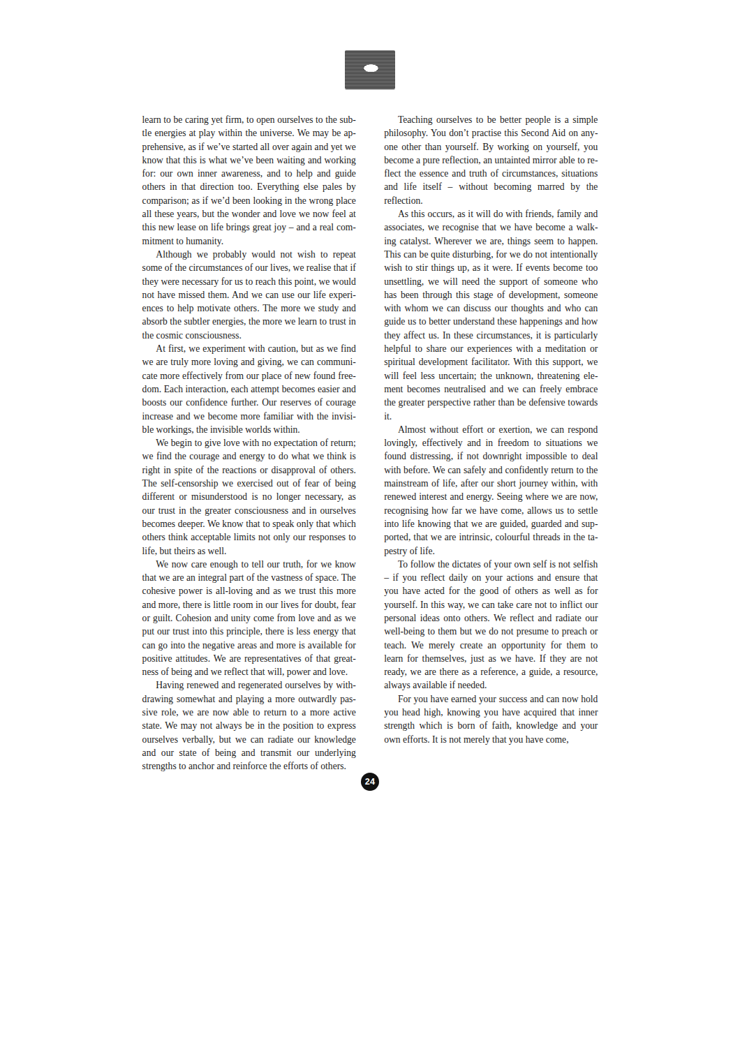learn to be caring yet firm, to open ourselves to the subtle energies at play within the universe. We may be apprehensive, as if we’ve started all over again and yet we know that this is what we’ve been waiting and working for: our own inner awareness, and to help and guide others in that direction too. Everything else pales by comparison; as if we’d been looking in the wrong place all these years, but the wonder and love we now feel at this new lease on life brings great joy – and a real commitment to humanity.
Although we probably would not wish to repeat some of the circumstances of our lives, we realise that if they were necessary for us to reach this point, we would not have missed them. And we can use our life experiences to help motivate others. The more we study and absorb the subtler energies, the more we learn to trust in the cosmic consciousness.
At first, we experiment with caution, but as we find we are truly more loving and giving, we can communicate more effectively from our place of new found freedom. Each interaction, each attempt becomes easier and boosts our confidence further. Our reserves of courage increase and we become more familiar with the invisible workings, the invisible worlds within.
We begin to give love with no expectation of return; we find the courage and energy to do what we think is right in spite of the reactions or disapproval of others. The self-censorship we exercised out of fear of being different or misunderstood is no longer necessary, as our trust in the greater consciousness and in ourselves becomes deeper. We know that to speak only that which others think acceptable limits not only our responses to life, but theirs as well.
We now care enough to tell our truth, for we know that we are an integral part of the vastness of space. The cohesive power is all-loving and as we trust this more and more, there is little room in our lives for doubt, fear or guilt. Cohesion and unity come from love and as we put our trust into this principle, there is less energy that can go into the negative areas and more is available for positive attitudes. We are representatives of that greatness of being and we reflect that will, power and love.
Having renewed and regenerated ourselves by withdrawing somewhat and playing a more outwardly passive role, we are now able to return to a more active state. We may not always be in the position to express ourselves verbally, but we can radiate our knowledge and our state of being and transmit our underlying strengths to anchor and reinforce the efforts of others.
Teaching ourselves to be better people is a simple philosophy. You don’t practise this Second Aid on anyone other than yourself. By working on yourself, you become a pure reflection, an untainted mirror able to reflect the essence and truth of circumstances, situations and life itself – without becoming marred by the reflection.
As this occurs, as it will do with friends, family and associates, we recognise that we have become a walking catalyst. Wherever we are, things seem to happen. This can be quite disturbing, for we do not intentionally wish to stir things up, as it were. If events become too unsettling, we will need the support of someone who has been through this stage of development, someone with whom we can discuss our thoughts and who can guide us to better understand these happenings and how they affect us. In these circumstances, it is particularly helpful to share our experiences with a meditation or spiritual development facilitator. With this support, we will feel less uncertain; the unknown, threatening element becomes neutralised and we can freely embrace the greater perspective rather than be defensive towards it.
Almost without effort or exertion, we can respond lovingly, effectively and in freedom to situations we found distressing, if not downright impossible to deal with before. We can safely and confidently return to the mainstream of life, after our short journey within, with renewed interest and energy. Seeing where we are now, recognising how far we have come, allows us to settle into life knowing that we are guided, guarded and supported, that we are intrinsic, colourful threads in the tapestry of life.
To follow the dictates of your own self is not selfish – if you reflect daily on your actions and ensure that you have acted for the good of others as well as for yourself. In this way, we can take care not to inflict our personal ideas onto others. We reflect and radiate our well-being to them but we do not presume to preach or teach. We merely create an opportunity for them to learn for themselves, just as we have. If they are not ready, we are there as a reference, a guide, a resource, always available if needed.
For you have earned your success and can now hold you head high, knowing you have acquired that inner strength which is born of faith, knowledge and your own efforts. It is not merely that you have come,
24